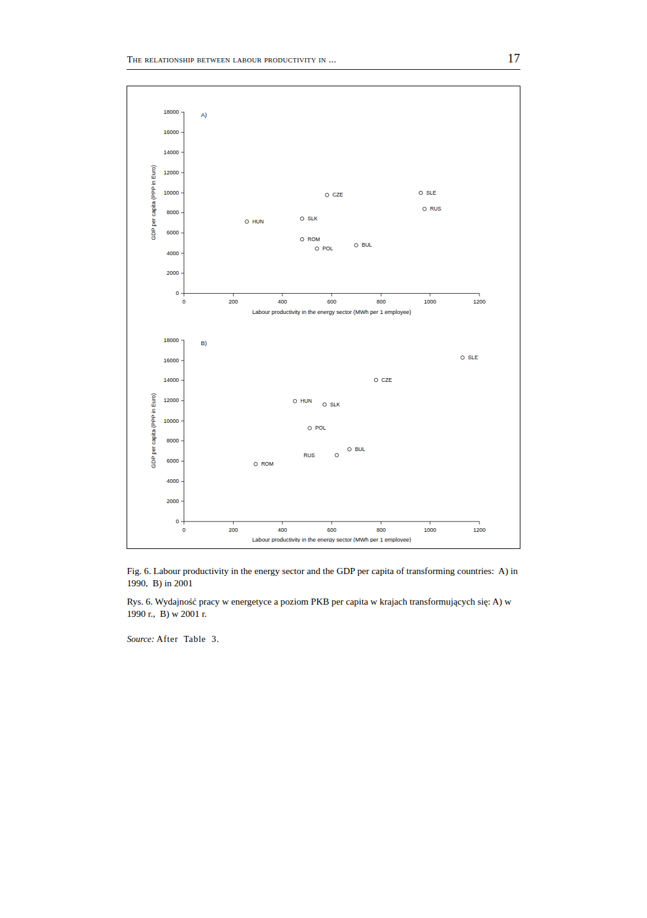The relationship between labour productivity in ...
17
0 2000 4000 6000 8000 10000 12000 14000 16000 18000 0 200 400 600 800 1000 1200 GDP per capita (PPP in Euro) Labour productivity in the energy sector (MWh per 1 employee) A) CZE SLE RUS SLK HUN ROM POL BUL 0 2000 4000 6000 8000 10000 12000 14000 16000 18000 0 200 400 600 800 1000 1200 GDP per capita (PPP in Euro) Labour productivity in the energy sector (MWh per 1 employee) B) SLE CZE HUN SLK POL BUL RUS ROM
Fig. 6. Labour productivity in the energy sector and the GDP per capita of transforming countries: A) in 1990, B) in 2001
Rys. 6. Wydajność pracy w energetyce a poziom PKB per capita w krajach transformujących się: A) w 1990 r., B) w 2001 r.
Source: After Table 3.